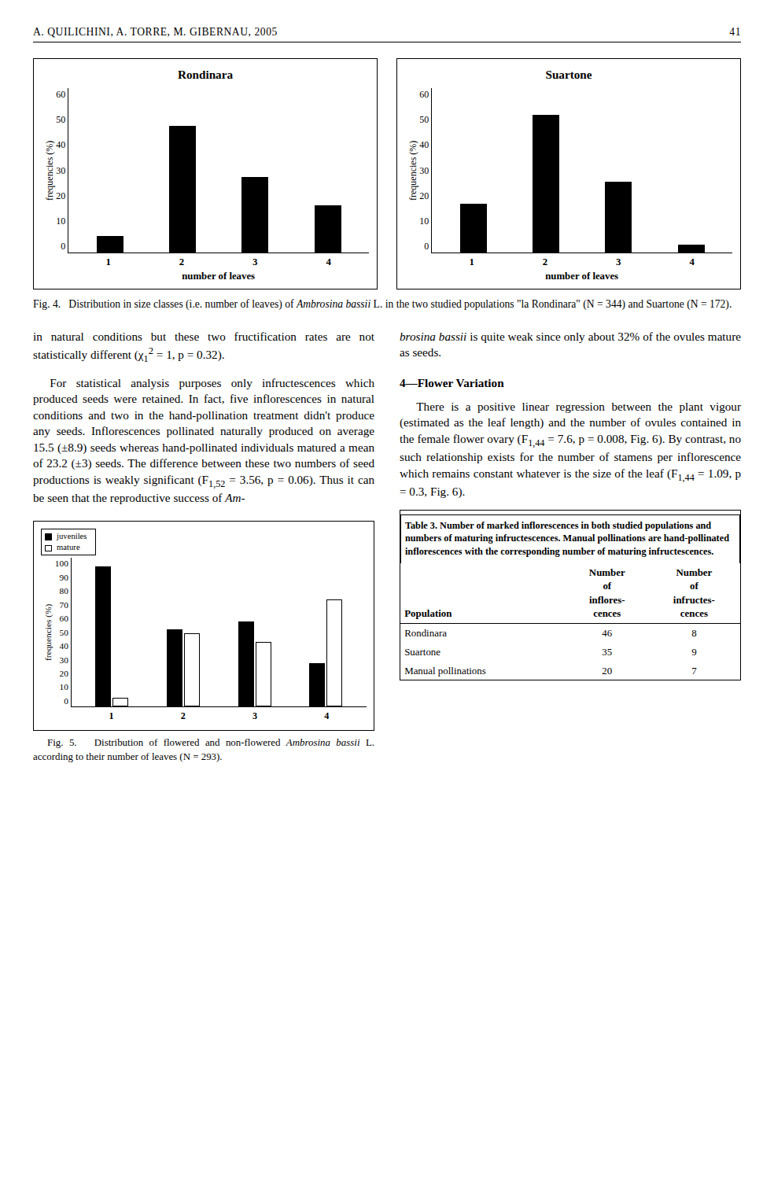A. Quilichini, A. Torre, M. Gibernau, 2005 41
Rondinara
frequencies (%)
6050403020100
1234
number of leaves
Suartone
frequencies (%)
6050403020100
1234
number of leaves
Fig. 4. Distribution in size classes (i.e. number of leaves) of Ambrosina bassii L. in the two studied populations "la Rondinara" (N = 344) and Suartone (N = 172).
in natural conditions but these two fructification rates are not statistically different (χ12 = 1, p = 0.32).
For statistical analysis purposes only infructescences which produced seeds were retained. In fact, five inflorescences in natural conditions and two in the hand-pollination treatment didn't produce any seeds. Inflorescences pollinated naturally produced on average 15.5 (±8.9) seeds whereas hand-pollinated individuals matured a mean of 23.2 (±3) seeds. The difference between these two numbers of seed productions is weakly significant (F1,52 = 3.56, p = 0.06). Thus it can be seen that the reproductive success of Am-
juveniles
mature
frequencies (%)
1009080706050403020100
1234
Fig. 5. Distribution of flowered and non-flowered Ambrosina bassii L. according to their number of leaves (N = 293).
brosina bassii is quite weak since only about 32% of the ovules mature as seeds.
4—Flower Variation
There is a positive linear regression between the plant vigour (estimated as the leaf length) and the number of ovules contained in the female flower ovary (F1,44 = 7.6, p = 0.008, Fig. 6). By contrast, no such relationship exists for the number of stamens per inflorescence which remains constant whatever is the size of the leaf (F1,44 = 1.09, p = 0.3, Fig. 6).
Table 3. Number of marked inflorescences in both studied populations and numbers of maturing infructescences. Manual pollinations are hand-pollinated inflorescences with the corresponding number of maturing infructescences.
| Population | Number of inflores- cences | Number of infructes- cences |
| --- | --- | --- |
| Rondinara | 46 | 8 |
| Suartone | 35 | 9 |
| Manual pollinations | 20 | 7 |